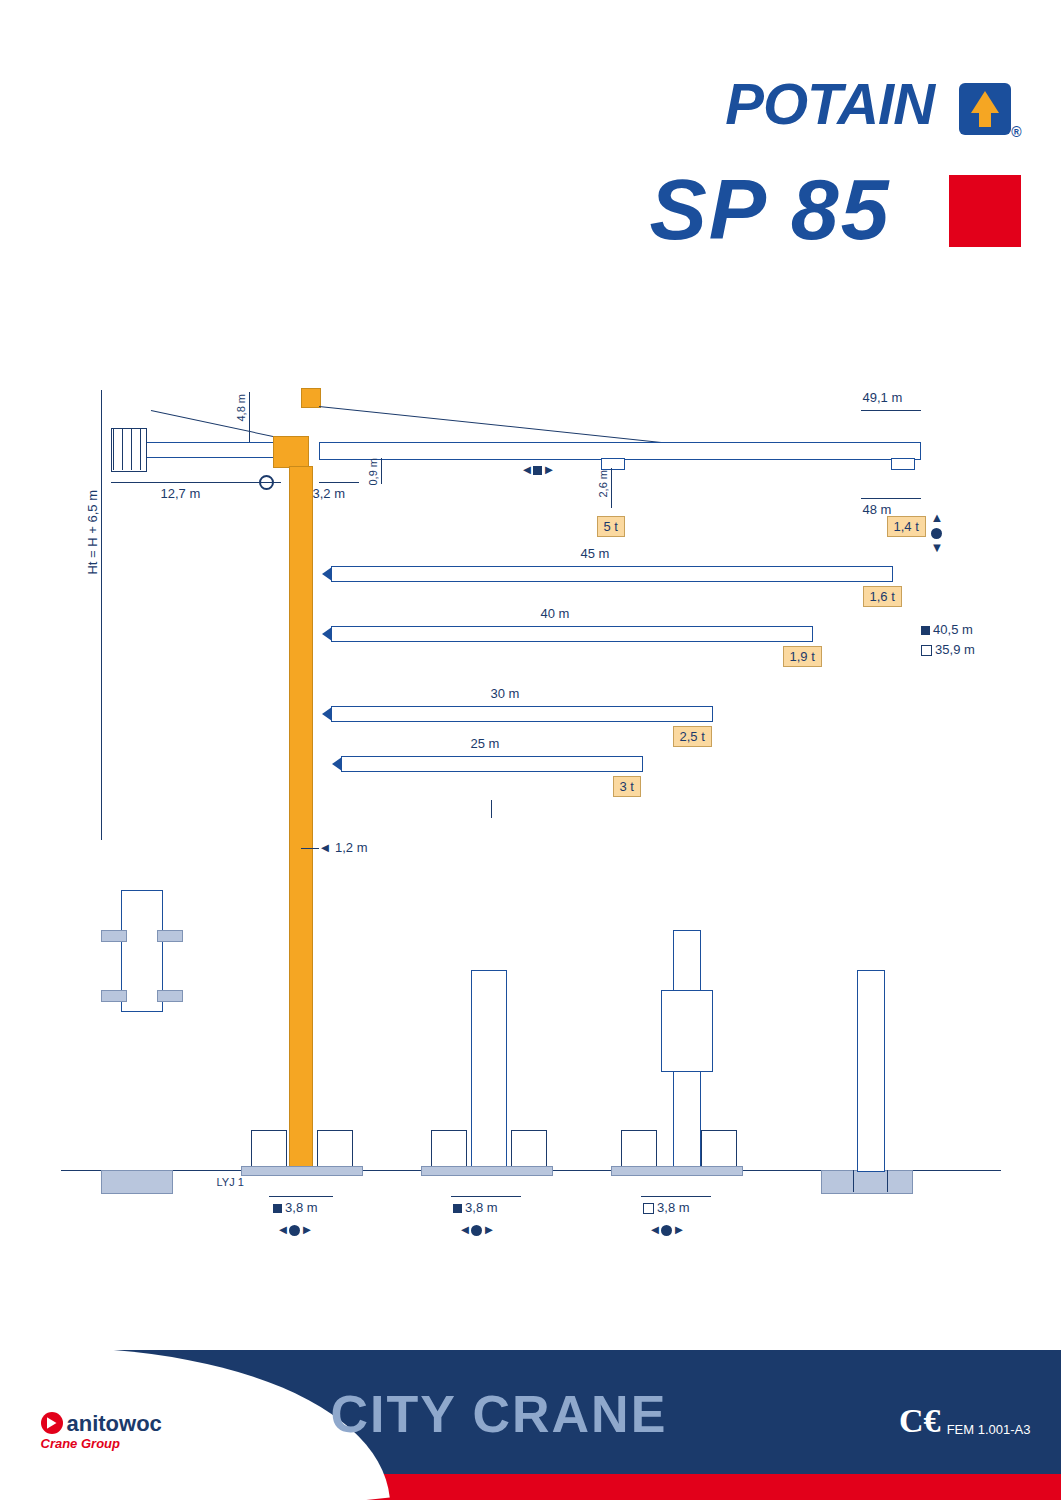POTAIN ®
SP 85
Ht = H + 6,5 m
4,8 m
◄ ►
12,7 m
3,2 m
0,9 m
49,1 m
2,6 m
48 m
5 t
1,4 t
▲
▼
45 m
1,6 t
40 m
1,9 t
40,5 m
35,9 m
30 m
2,5 t
25 m
3 t
◄ 1,2 m
LYJ 1
3,8 m
◄ ►
3,8 m
◄ ►
3,8 m
◄ ►
anitowocCrane Group
CITY CRANE
C€
FEM 1.001-A3